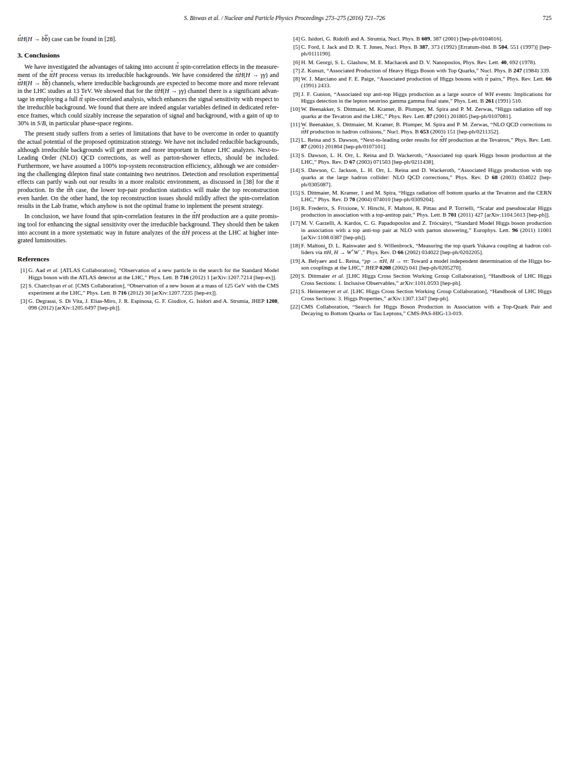S. Biswas et al. / Nuclear and Particle Physics Proceedings 273–275 (2016) 721–726 725
ttH(H → bb) case can be found in [28].
3. Conclusions
We have investigated the advantages of taking into account tt spin-correlation effects in the measurement of the ttH process versus its irreducible backgrounds. We have considered the ttH(H → γγ) and ttH(H → bb) channels, where irreducible backgrounds are expected to become more and more relevant in the LHC studies at 13 TeV. We showed that for the ttH(H → γγ) channel there is a significant advantage in employing a full tt spin-correlated analysis, which enhances the signal sensitivity with respect to the irreducible background. We found that there are indeed angular variables defined in dedicated reference frames, which could sizably increase the separation of signal and background, with a gain of up to 30% in S/B, in particular phase-space regions.
The present study suffers from a series of limitations that have to be overcome in order to quantify the actual potential of the proposed optimization strategy. We have not included reducible backgrounds, although irreducible backgrounds will get more and more important in future LHC analyzes. Next-to-Leading Order (NLO) QCD corrections, as well as parton-shower effects, should be included. Furthermore, we have assumed a 100% top-system reconstruction efficiency, although we are considering the challenging dilepton final state containing two neutrinos. Detection and resolution experimental effects can partly wash out our results in a more realistic environment, as discussed in [38] for the tt production. In the tth case, the lower top-pair production statistics will make the top reconstruction even harder. On the other hand, the top reconstruction issues should mildly affect the spin-correlation results in the Lab frame, which anyhow is not the optimal frame to inplement the present strategy.
In conclusion, we have found that spin-correlation features in the ttH production are a quite promising tool for enhancing the signal sensitivity over the irreducible background. They should then be taken into account in a more systematic way in future analyzes of the ttH process at the LHC at higher integrated luminosities.
References
[1] G. Aad et al. [ATLAS Collaboration], “Observation of a new particle in the search for the Standard Model Higgs boson with the ATLAS detector at the LHC,” Phys. Lett. B 716 (2012) 1 [arXiv:1207.7214 [hep-ex]].
[2] S. Chatrchyan et al. [CMS Collaboration], “Observation of a new boson at a mass of 125 GeV with the CMS experiment at the LHC,” Phys. Lett. B 716 (2012) 30 [arXiv:1207.7235 [hep-ex]].
[3] G. Degrassi, S. Di Vita, J. Elias-Miro, J. R. Espinosa, G. F. Giudice, G. Isidori and A. Strumia, JHEP 1208, 098 (2012) [arXiv:1205.6497 [hep-ph]].
[4] G. Isidori, G. Ridolfi and A. Strumia, Nucl. Phys. B 609, 387 (2001) [hep-ph/0104016].
[5] C. Ford, I. Jack and D. R. T. Jones, Nucl. Phys. B 387, 373 (1992) [Erratum-ibid. B 504, 551 (1997)] [hep-ph/0111190].
[6] H. M. Georgi, S. L. Glashow, M. E. Machacek and D. V. Nanopoulos, Phys. Rev. Lett. 40, 692 (1978).
[7] Z. Kunszt, “Associated Production of Heavy Higgs Boson with Top Quarks,” Nucl. Phys. B 247 (1984) 339.
[8] W. J. Marciano and F. E. Paige, “Associated production of Higgs bosons with tt pairs,” Phys. Rev. Lett. 66 (1991) 2433.
[9] J. F. Gunion, “Associated top anti-top Higgs production as a large source of WH events: Implications for Higgs detection in the lepton neutrino gamma gamma final state,” Phys. Lett. B 261 (1991) 510.
[10] W. Beenakker, S. Dittmaier, M. Kramer, B. Plumper, M. Spira and P. M. Zerwas, “Higgs radiation off top quarks at the Tevatron and the LHC,” Phys. Rev. Lett. 87 (2001) 201805 [hep-ph/0107081].
[11] W. Beenakker, S. Dittmaier, M. Kramer, B. Plumper, M. Spira and P. M. Zerwas, “NLO QCD corrections to ttH production in hadron collisions,” Nucl. Phys. B 653 (2003) 151 [hep-ph/0211352].
[12] L. Reina and S. Dawson, “Next-to-leading order results for ttH production at the Tevatron,” Phys. Rev. Lett. 87 (2001) 201804 [hep-ph/0107101].
[13] S. Dawson, L. H. Orr, L. Reina and D. Wackeroth, “Associated top quark Higgs boson production at the LHC,” Phys. Rev. D 67 (2003) 071503 [hep-ph/0211438].
[14] S. Dawson, C. Jackson, L. H. Orr, L. Reina and D. Wackeroth, “Associated Higgs production with top quarks at the large hadron collider: NLO QCD corrections,” Phys. Rev. D 68 (2003) 034022 [hep-ph/0305087].
[15] S. Dittmaier, M. Kramer, 1 and M. Spira, “Higgs radiation off bottom quarks at the Tevatron and the CERN LHC,” Phys. Rev. D 70 (2004) 074010 [hep-ph/0309204].
[16] R. Frederix, S. Frixione, V. Hirschi, F. Maltoni, R. Pittau and P. Torrielli, “Scalar and pseudoscalar Higgs production in association with a top-antitop pair,” Phys. Lett. B 701 (2011) 427 [arXiv:1104.5613 [hep-ph]].
[17] M. V. Garzelli, A. Kardos, C. G. Papadopoulos and Z. Trócsányi, “Standard Model Higgs boson production in association with a top anti-top pair at NLO with parton showering,” Europhys. Lett. 96 (2011) 11001 [arXiv:1108.0387 [hep-ph]].
[18] F. Maltoni, D. L. Rainwater and S. Willenbrock, “Measuring the top quark Yukawa coupling at hadron colliders via ttH, H → W+W−,” Phys. Rev. D 66 (2002) 034022 [hep-ph/0202205].
[19] A. Belyaev and L. Reina, “pp → ttH, H → ττ: Toward a model independent determination of the Higgs boson couplings at the LHC,” JHEP 0208 (2002) 041 [hep-ph/0205270].
[20] S. Dittmaier et al. [LHC Higgs Cross Section Working Group Collaboration], “Handbook of LHC Higgs Cross Sections: 1. Inclusive Observables,” arXiv:1101.0593 [hep-ph].
[21] S. Heinemeyer et al. [LHC Higgs Cross Section Working Group Collaboration], “Handbook of LHC Higgs Cross Sections: 3. Higgs Properties,” arXiv:1307.1347 [hep-ph].
[22] CMS Collaboration, “Search for Higgs Boson Production in Association with a Top-Quark Pair and Decaying to Bottom Quarks or Tau Leptons,” CMS-PAS-HIG-13-019.